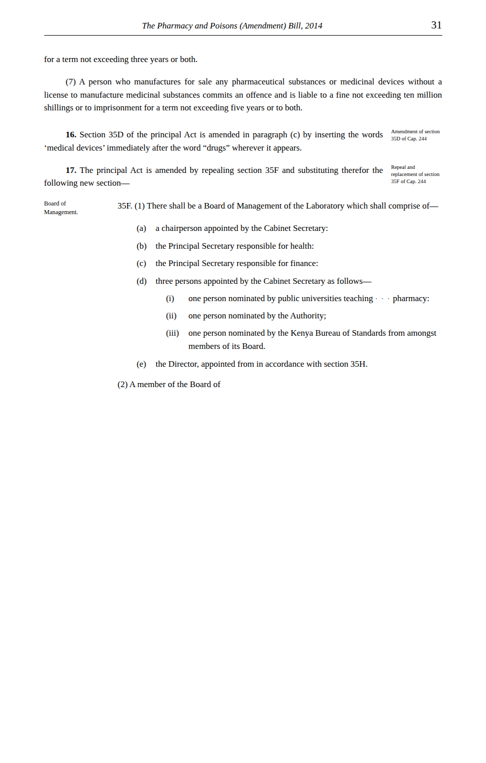The Pharmacy and Poisons (Amendment) Bill, 2014
31
for a term not exceeding three years or both.
(7) A person who manufactures for sale any pharmaceutical substances or medicinal devices without a license to manufacture medicinal substances commits an offence and is liable to a fine not exceeding ten million shillings or to imprisonment for a term not exceeding five years or to both.
Amendment of section 35D of Cap. 244
16. Section 35D of the principal Act is amended in paragraph (c) by inserting the words ‘medical devices’ immediately after the word “drugs” wherever it appears.
Repeal and replacement of section 35F of Cap. 244
17. The principal Act is amended by repealing section 35F and substituting therefor the following new section—
Board of Management.
35F. (1) There shall be a Board of Management of the Laboratory which shall comprise of—
(a) a chairperson appointed by the Cabinet Secretary:
(b) the Principal Secretary responsible for health:
(c) the Principal Secretary responsible for finance:
(d) three persons appointed by the Cabinet Secretary as follows—
(i) one person nominated by public universities teaching · · · pharmacy:
(ii) one person nominated by the Authority;
(iii) one person nominated by the Kenya Bureau of Standards from amongst members of its Board.
(e) the Director, appointed from in accordance with section 35H.
(2) A member of the Board of